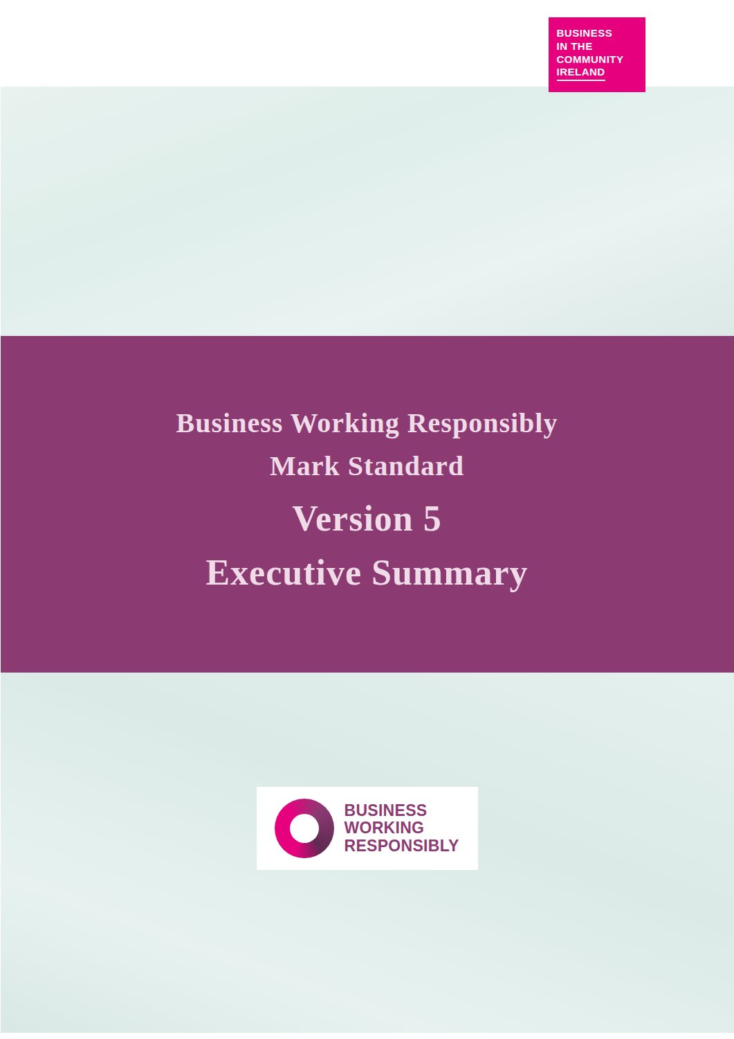BUSINESS
IN THE
COMMUNITY
IRELAND
Business Working Responsibly Mark Standard Version 5 Executive Summary
BUSINESS
WORKING
RESPONSIBLY